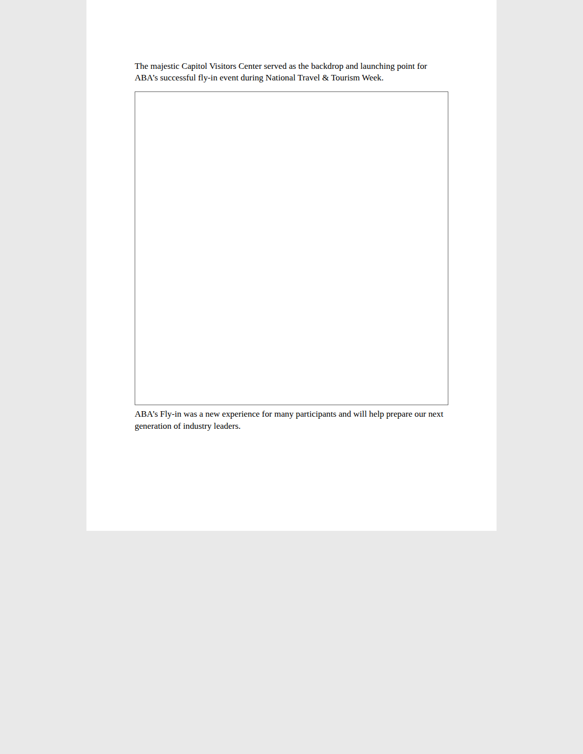The majestic Capitol Visitors Center served as the backdrop and launching point for ABA’s successful fly-in event during National Travel & Tourism Week.
ABA’s Fly-in was a new experience for many participants and will help prepare our next generation of industry leaders.